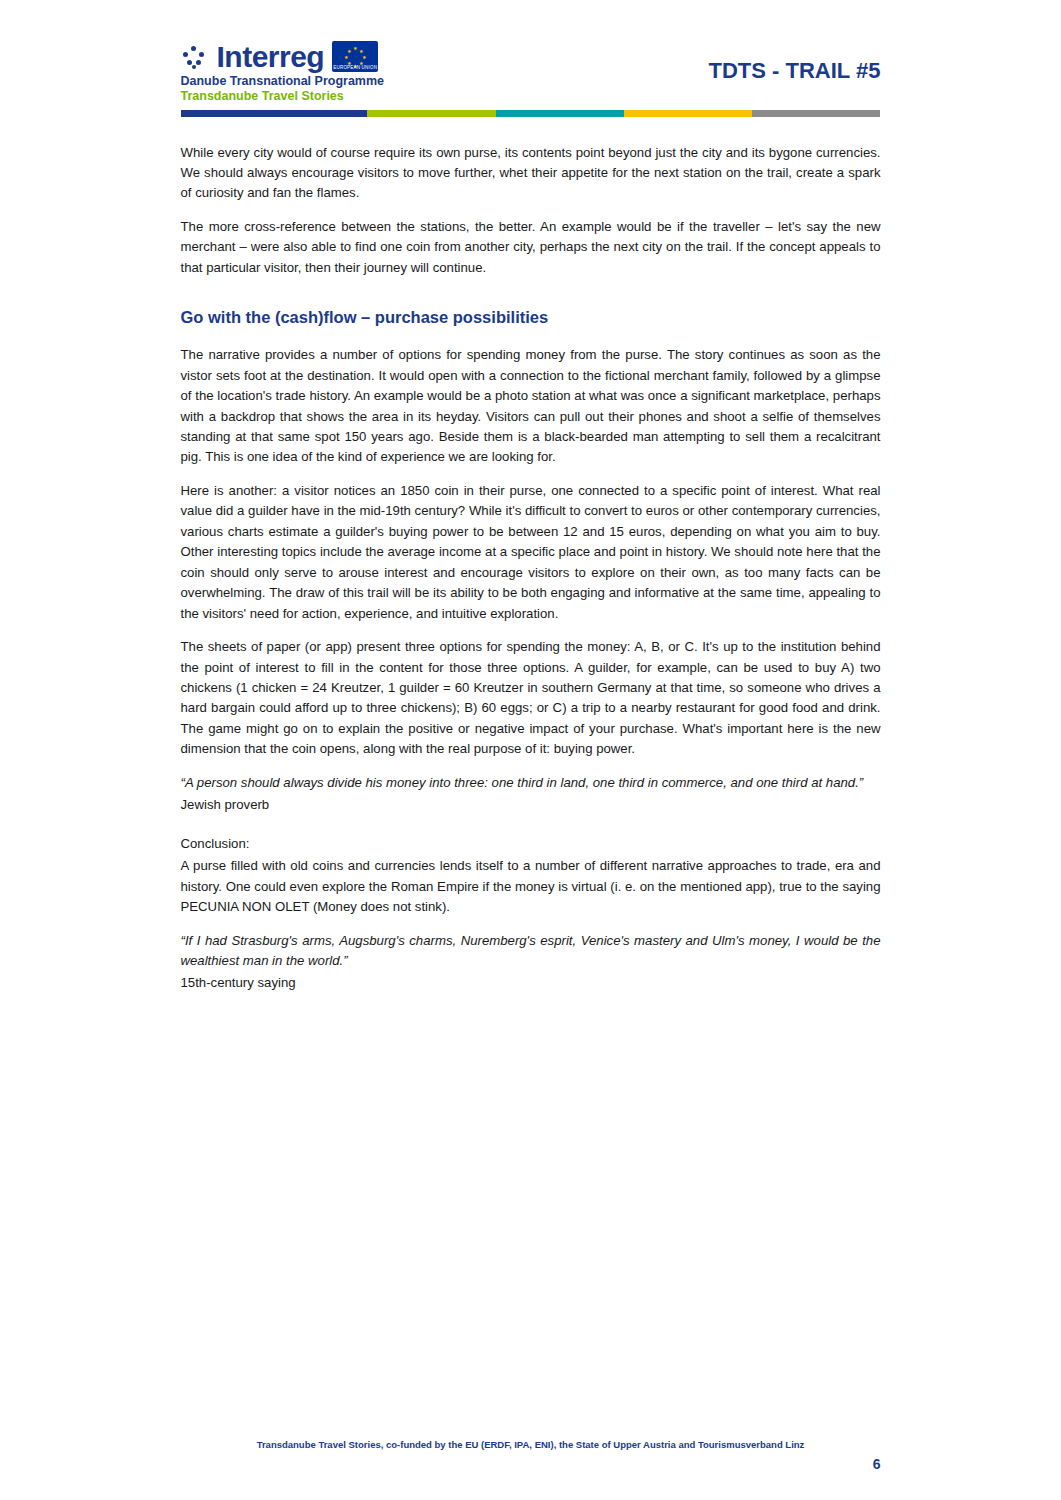Interreg ★ ★ ★ ★ ★ ★ ★ ★ EUROPEAN UNION
Danube Transnational Programme
Transdanube Travel Stories
TDTS - TRAIL #5
While every city would of course require its own purse, its contents point beyond just the city and its bygone currencies. We should always encourage visitors to move further, whet their appetite for the next station on the trail, create a spark of curiosity and fan the flames.
The more cross-reference between the stations, the better. An example would be if the traveller – let's say the new merchant – were also able to find one coin from another city, perhaps the next city on the trail. If the concept appeals to that particular visitor, then their journey will continue.
Go with the (cash)flow – purchase possibilities
The narrative provides a number of options for spending money from the purse. The story continues as soon as the vistor sets foot at the destination. It would open with a connection to the fictional merchant family, followed by a glimpse of the location's trade history. An example would be a photo station at what was once a significant marketplace, perhaps with a backdrop that shows the area in its heyday. Visitors can pull out their phones and shoot a selfie of themselves standing at that same spot 150 years ago. Beside them is a black-bearded man attempting to sell them a recalcitrant pig. This is one idea of the kind of experience we are looking for.
Here is another: a visitor notices an 1850 coin in their purse, one connected to a specific point of interest. What real value did a guilder have in the mid-19th century? While it's difficult to convert to euros or other contemporary currencies, various charts estimate a guilder's buying power to be between 12 and 15 euros, depending on what you aim to buy. Other interesting topics include the average income at a specific place and point in history. We should note here that the coin should only serve to arouse interest and encourage visitors to explore on their own, as too many facts can be overwhelming. The draw of this trail will be its ability to be both engaging and informative at the same time, appealing to the visitors' need for action, experience, and intuitive exploration.
The sheets of paper (or app) present three options for spending the money: A, B, or C. It's up to the institution behind the point of interest to fill in the content for those three options. A guilder, for example, can be used to buy A) two chickens (1 chicken = 24 Kreutzer, 1 guilder = 60 Kreutzer in southern Germany at that time, so someone who drives a hard bargain could afford up to three chickens); B) 60 eggs; or C) a trip to a nearby restaurant for good food and drink. The game might go on to explain the positive or negative impact of your purchase. What's important here is the new dimension that the coin opens, along with the real purpose of it: buying power.
“A person should always divide his money into three: one third in land, one third in commerce, and one third at hand.”
Jewish proverb
Conclusion:
A purse filled with old coins and currencies lends itself to a number of different narrative approaches to trade, era and history. One could even explore the Roman Empire if the money is virtual (i. e. on the mentioned app), true to the saying PECUNIA NON OLET (Money does not stink).
“If I had Strasburg's arms, Augsburg's charms, Nuremberg's esprit, Venice's mastery and Ulm's money, I would be the wealthiest man in the world.”
15th-century saying
Transdanube Travel Stories, co-funded by the EU (ERDF, IPA, ENI), the State of Upper Austria and Tourismusverband Linz
6